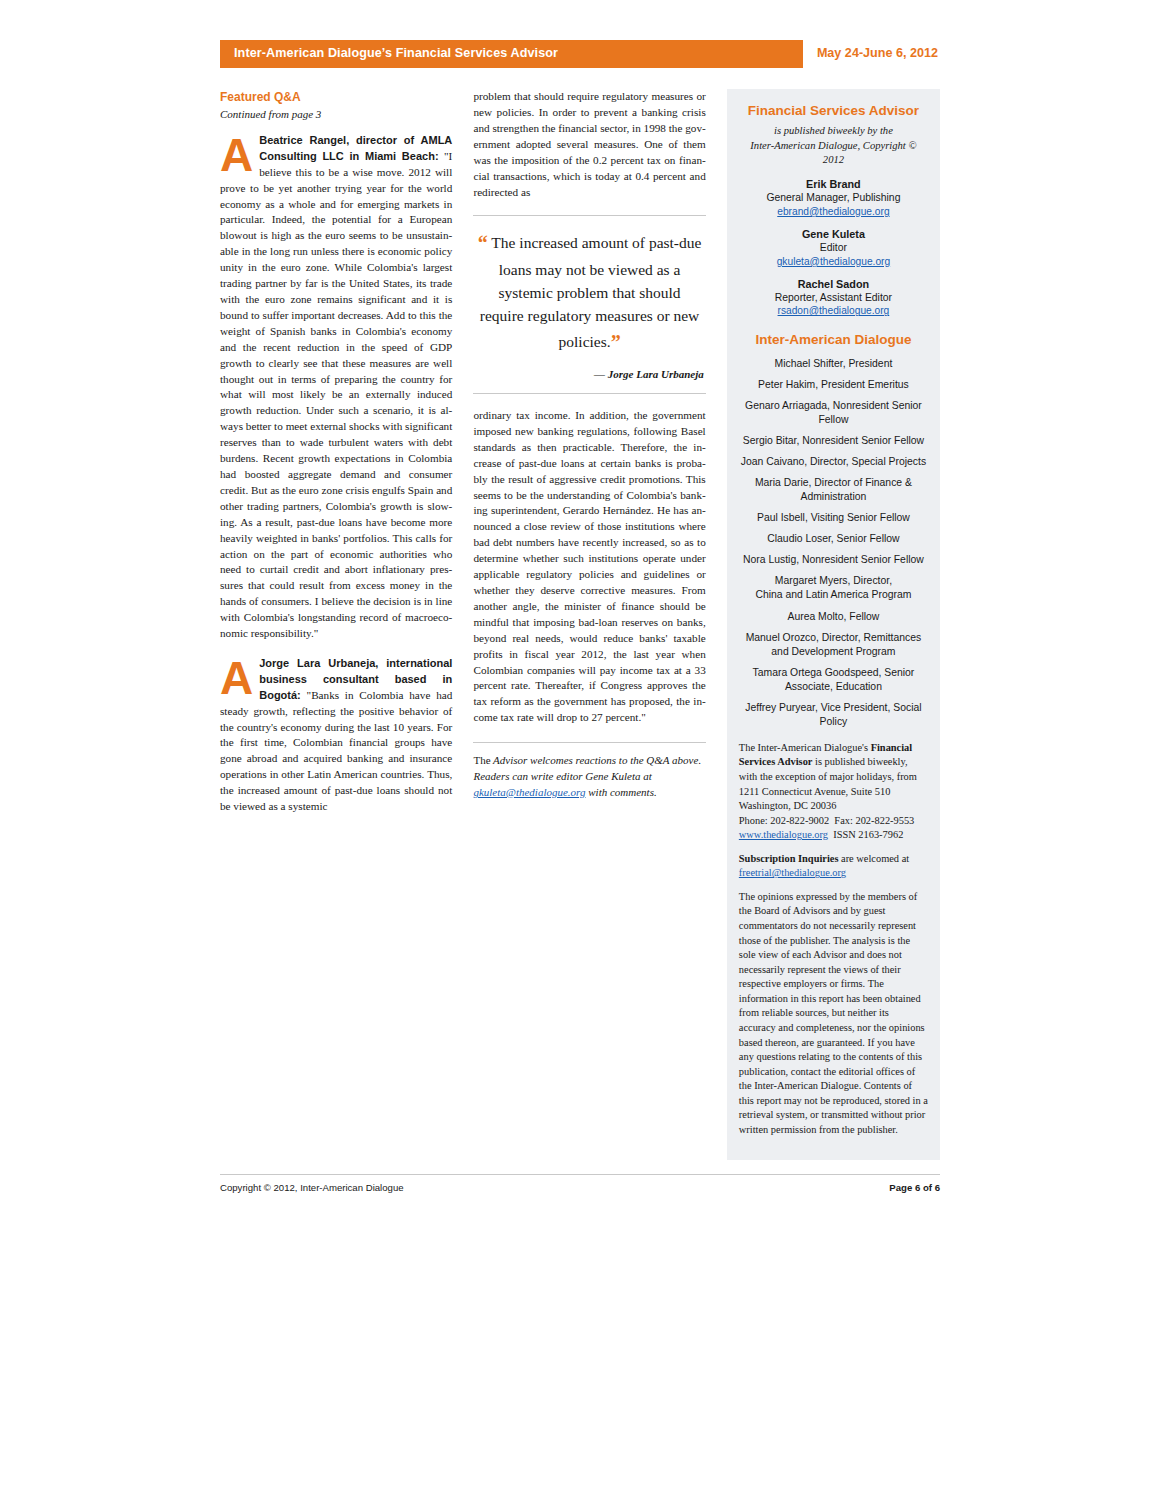Inter-American Dialogue’s Financial Services Advisor
May 24-June 6, 2012
Featured Q&A
Continued from page 3
A
Beatrice Rangel, director of AMLA Consulting LLC in Miami Beach: "I believe this to be a wise move. 2012 will prove to be yet another trying year for the world economy as a whole and for emerging markets in particular. Indeed, the potential for a European blowout is high as the euro seems to be unsustainable in the long run unless there is economic policy unity in the euro zone. While Colombia's largest trading partner by far is the United States, its trade with the euro zone remains significant and it is bound to suffer important decreases. Add to this the weight of Spanish banks in Colombia's economy and the recent reduction in the speed of GDP growth to clearly see that these measures are well thought out in terms of preparing the country for what will most likely be an externally induced growth reduction. Under such a scenario, it is always better to meet external shocks with significant reserves than to wade turbulent waters with debt burdens. Recent growth expectations in Colombia had boosted aggregate demand and consumer credit. But as the euro zone crisis engulfs Spain and other trading partners, Colombia's growth is slowing. As a result, past-due loans have become more heavily weighted in banks' portfolios. This calls for action on the part of economic authorities who need to curtail credit and abort inflationary pressures that could result from excess money in the hands of consumers. I believe the decision is in line with Colombia's longstanding record of macroeconomic responsibility."
A
Jorge Lara Urbaneja, international business consultant based in Bogotá: "Banks in Colombia have had steady growth, reflecting the positive behavior of the country's economy during the last 10 years. For the first time, Colombian financial groups have gone abroad and acquired banking and insurance operations in other Latin American countries. Thus, the increased amount of past-due loans should not be viewed as a systemic
problem that should require regulatory measures or new policies. In order to prevent a banking crisis and strengthen the financial sector, in 1998 the government adopted several measures. One of them was the imposition of the 0.2 percent tax on financial transactions, which is today at 0.4 percent and redirected as
“ The increased amount of past-due loans may not be viewed as a systemic problem that should require regulatory measures or new policies.”
— Jorge Lara Urbaneja
ordinary tax income. In addition, the government imposed new banking regulations, following Basel standards as then practicable. Therefore, the increase of past-due loans at certain banks is probably the result of aggressive credit promotions. This seems to be the understanding of Colombia's banking superintendent, Gerardo Hernández. He has announced a close review of those institutions where bad debt numbers have recently increased, so as to determine whether such institutions operate under applicable regulatory policies and guidelines or whether they deserve corrective measures. From another angle, the minister of finance should be mindful that imposing bad-loan reserves on banks, beyond real needs, would reduce banks' taxable profits in fiscal year 2012, the last year when Colombian companies will pay income tax at a 33 percent rate. Thereafter, if Congress approves the tax reform as the government has proposed, the income tax rate will drop to 27 percent."
The Advisor welcomes reactions to the Q&A above. Readers can write editor Gene Kuleta at gkuleta@thedialogue.org with comments.
Financial Services Advisor
is published biweekly by the
Inter-American Dialogue, Copyright © 2012
Erik Brand
General Manager, Publishing
ebrand@thedialogue.org
Gene Kuleta
Editor
gkuleta@thedialogue.org
Rachel Sadon
Reporter, Assistant Editor
rsadon@thedialogue.org
Inter-American Dialogue
Michael Shifter, President
Peter Hakim, President Emeritus
Genaro Arriagada, Nonresident Senior Fellow
Sergio Bitar, Nonresident Senior Fellow
Joan Caivano, Director, Special Projects
Maria Darie, Director of Finance & Administration
Paul Isbell, Visiting Senior Fellow
Claudio Loser, Senior Fellow
Nora Lustig, Nonresident Senior Fellow
Margaret Myers, Director,
China and Latin America Program
Aurea Molto, Fellow
Manuel Orozco, Director, Remittances
and Development Program
Tamara Ortega Goodspeed, Senior
Associate, Education
Jeffrey Puryear, Vice President, Social Policy
The Inter-American Dialogue's Financial Services Advisor is published biweekly, with the exception of major holidays, from 1211 Connecticut Avenue, Suite 510 Washington, DC 20036
Phone: 202-822-9002 Fax: 202-822-9553
www.thedialogue.org ISSN 2163-7962
Subscription Inquiries are welcomed at freetrial@thedialogue.org
The opinions expressed by the members of the Board of Advisors and by guest commentators do not necessarily represent those of the publisher. The analysis is the sole view of each Advisor and does not necessarily represent the views of their respective employers or firms. The information in this report has been obtained from reliable sources, but neither its accuracy and completeness, nor the opinions based thereon, are guaranteed. If you have any questions relating to the contents of this publication, contact the editorial offices of the Inter-American Dialogue. Contents of this report may not be reproduced, stored in a retrieval system, or transmitted without prior written permission from the publisher.
Copyright © 2012, Inter-American Dialogue
Page 6 of 6